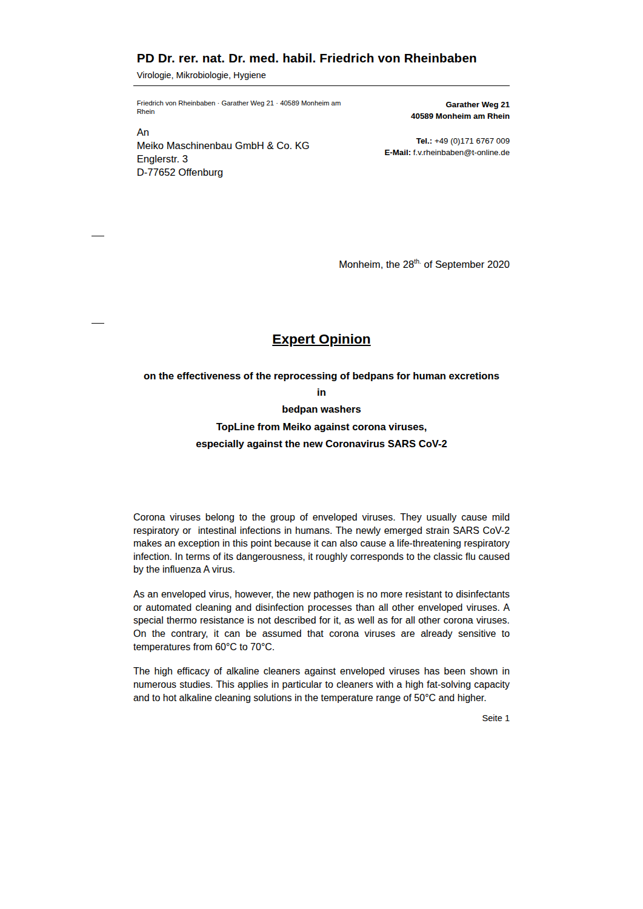PD Dr. rer. nat. Dr. med. habil. Friedrich von Rheinbaben
Virologie, Mikrobiologie, Hygiene
Friedrich von Rheinbaben · Garather Weg 21 · 40589 Monheim am Rhein
An
Meiko Maschinenbau GmbH & Co. KG
Englerstr. 3
D-77652 Offenburg
Garather Weg 21
40589 Monheim am Rhein
Tel.: +49 (0)171 6767 009
E-Mail: f.v.rheinbaben@t-online.de
Monheim, the 28th. of September 2020
Expert Opinion
on the effectiveness of the reprocessing of bedpans for human excretions in
bedpan washers
TopLine from Meiko against corona viruses,
especially against the new Coronavirus SARS CoV-2
Corona viruses belong to the group of enveloped viruses. They usually cause mild respiratory or intestinal infections in humans. The newly emerged strain SARS CoV-2 makes an exception in this point because it can also cause a life-threatening respiratory infection. In terms of its dangerousness, it roughly corresponds to the classic flu caused by the influenza A virus.
As an enveloped virus, however, the new pathogen is no more resistant to disinfectants or automated cleaning and disinfection processes than all other enveloped viruses. A special thermo resistance is not described for it, as well as for all other corona viruses. On the contrary, it can be assumed that corona viruses are already sensitive to temperatures from 60°C to 70°C.
The high efficacy of alkaline cleaners against enveloped viruses has been shown in numerous studies. This applies in particular to cleaners with a high fat-solving capacity and to hot alkaline cleaning solutions in the temperature range of 50°C and higher.
Seite 1